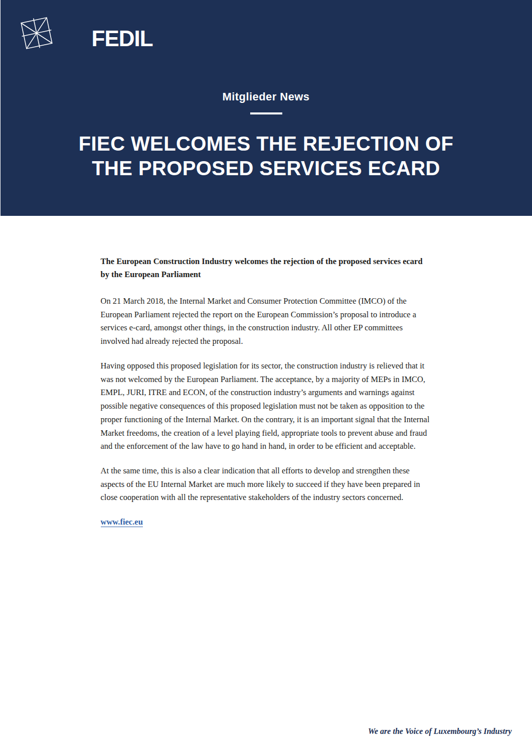FEDIL
Mitglieder News
FIEC welcomes the rejection of the proposed services ecard
The European Construction Industry welcomes the rejection of the proposed services ecard by the European Parliament
On 21 March 2018, the Internal Market and Consumer Protection Committee (IMCO) of the European Parliament rejected the report on the European Commission’s proposal to introduce a services e-card, amongst other things, in the construction industry. All other EP committees involved had already rejected the proposal.
Having opposed this proposed legislation for its sector, the construction industry is relieved that it was not welcomed by the European Parliament. The acceptance, by a majority of MEPs in IMCO, EMPL, JURI, ITRE and ECON, of the construction industry’s arguments and warnings against possible negative consequences of this proposed legislation must not be taken as opposition to the proper functioning of the Internal Market. On the contrary, it is an important signal that the Internal Market freedoms, the creation of a level playing field, appropriate tools to prevent abuse and fraud and the enforcement of the law have to go hand in hand, in order to be efficient and acceptable.
At the same time, this is also a clear indication that all efforts to develop and strengthen these aspects of the EU Internal Market are much more likely to succeed if they have been prepared in close cooperation with all the representative stakeholders of the industry sectors concerned.
www.fiec.eu
We are the Voice of Luxembourg’s Industry